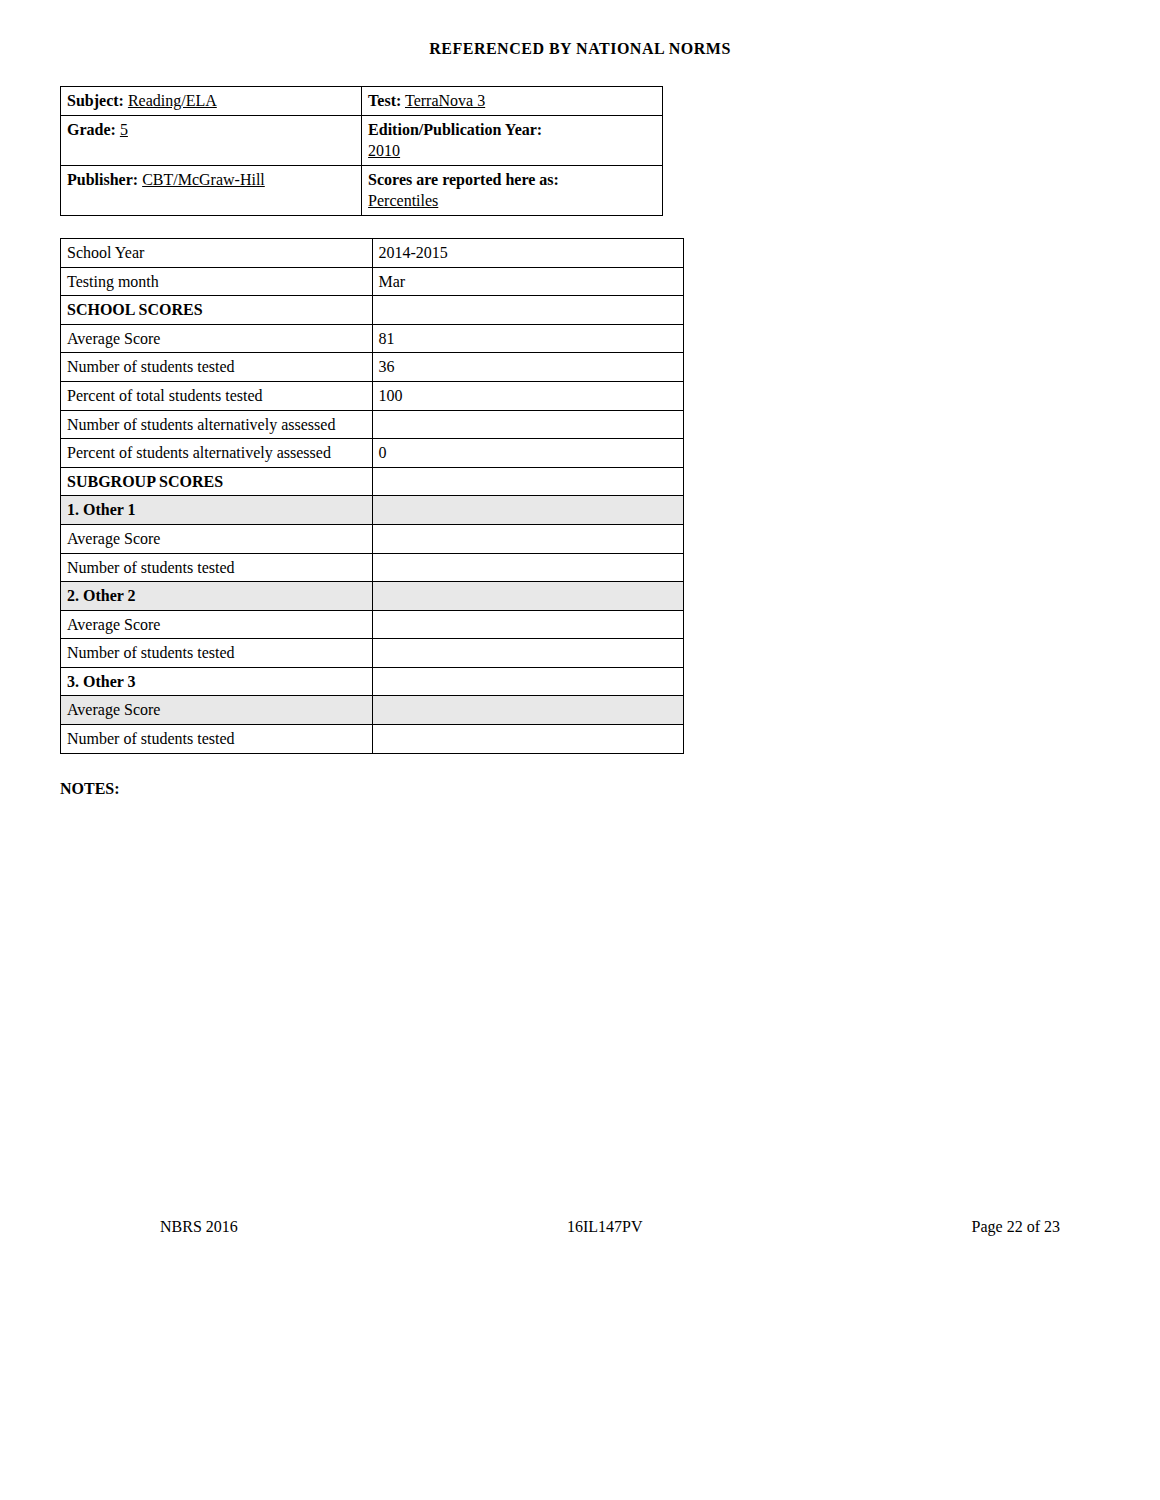REFERENCED BY NATIONAL NORMS
| Subject: Reading/ELA | Test: TerraNova 3 |
| Grade: 5 | Edition/Publication Year: 2010 |
| Publisher: CBT/McGraw-Hill | Scores are reported here as: Percentiles |
| School Year | 2014-2015 |
| Testing month | Mar |
| SCHOOL SCORES | |
| Average Score | 81 |
| Number of students tested | 36 |
| Percent of total students tested | 100 |
| Number of students alternatively assessed | |
| Percent of students alternatively assessed | 0 |
| SUBGROUP SCORES | |
| 1. Other 1 | |
| Average Score | |
| Number of students tested | |
| 2. Other 2 | |
| Average Score | |
| Number of students tested | |
| 3. Other 3 | |
| Average Score | |
| Number of students tested | |
NOTES:
NBRS 2016 16IL147PV Page 22 of 23